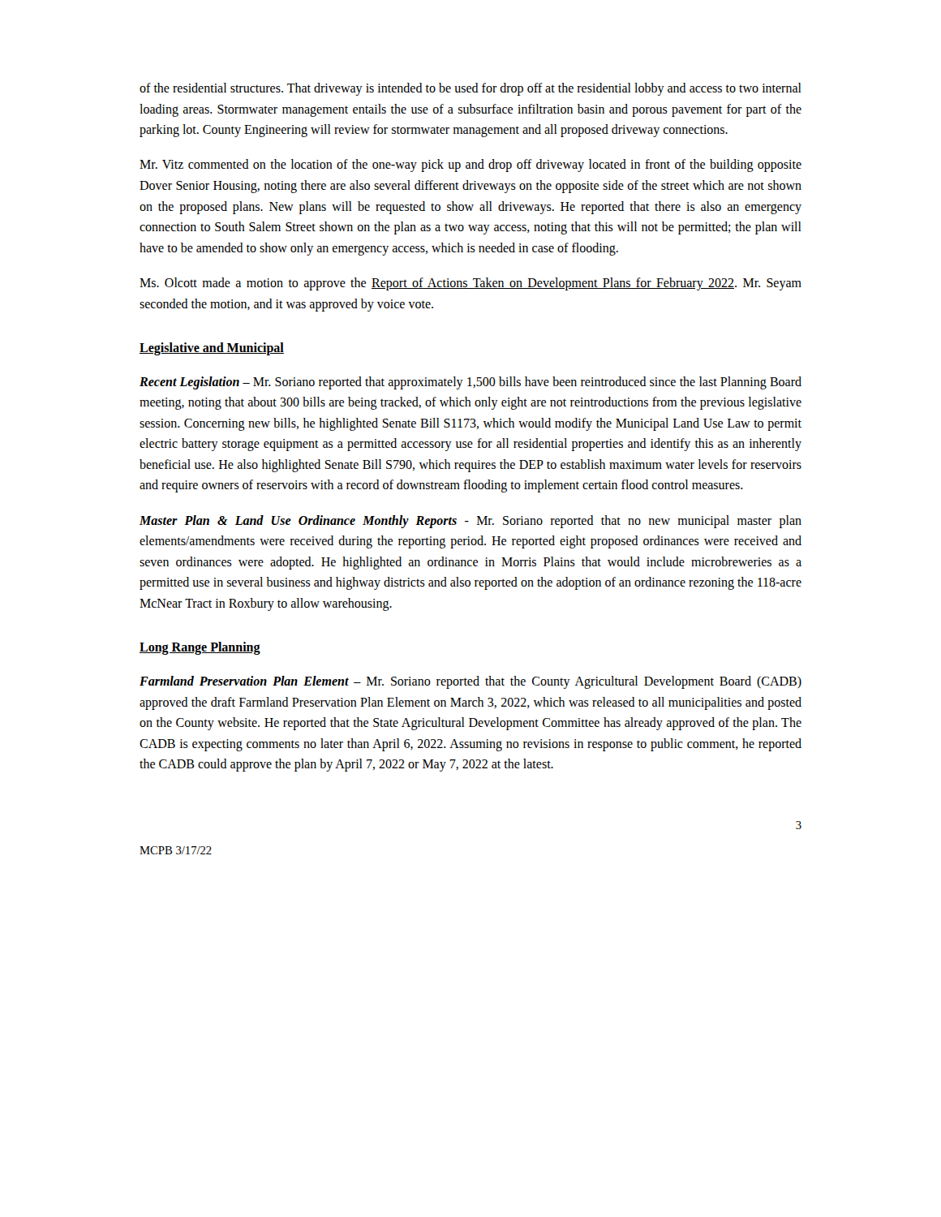of the residential structures. That driveway is intended to be used for drop off at the residential lobby and access to two internal loading areas. Stormwater management entails the use of a subsurface infiltration basin and porous pavement for part of the parking lot. County Engineering will review for stormwater management and all proposed driveway connections.
Mr. Vitz commented on the location of the one-way pick up and drop off driveway located in front of the building opposite Dover Senior Housing, noting there are also several different driveways on the opposite side of the street which are not shown on the proposed plans. New plans will be requested to show all driveways. He reported that there is also an emergency connection to South Salem Street shown on the plan as a two way access, noting that this will not be permitted; the plan will have to be amended to show only an emergency access, which is needed in case of flooding.
Ms. Olcott made a motion to approve the Report of Actions Taken on Development Plans for February 2022. Mr. Seyam seconded the motion, and it was approved by voice vote.
Legislative and Municipal
Recent Legislation – Mr. Soriano reported that approximately 1,500 bills have been reintroduced since the last Planning Board meeting, noting that about 300 bills are being tracked, of which only eight are not reintroductions from the previous legislative session. Concerning new bills, he highlighted Senate Bill S1173, which would modify the Municipal Land Use Law to permit electric battery storage equipment as a permitted accessory use for all residential properties and identify this as an inherently beneficial use. He also highlighted Senate Bill S790, which requires the DEP to establish maximum water levels for reservoirs and require owners of reservoirs with a record of downstream flooding to implement certain flood control measures.
Master Plan & Land Use Ordinance Monthly Reports - Mr. Soriano reported that no new municipal master plan elements/amendments were received during the reporting period. He reported eight proposed ordinances were received and seven ordinances were adopted. He highlighted an ordinance in Morris Plains that would include microbreweries as a permitted use in several business and highway districts and also reported on the adoption of an ordinance rezoning the 118-acre McNear Tract in Roxbury to allow warehousing.
Long Range Planning
Farmland Preservation Plan Element – Mr. Soriano reported that the County Agricultural Development Board (CADB) approved the draft Farmland Preservation Plan Element on March 3, 2022, which was released to all municipalities and posted on the County website. He reported that the State Agricultural Development Committee has already approved of the plan. The CADB is expecting comments no later than April 6, 2022. Assuming no revisions in response to public comment, he reported the CADB could approve the plan by April 7, 2022 or May 7, 2022 at the latest.
3
MCPB 3/17/22